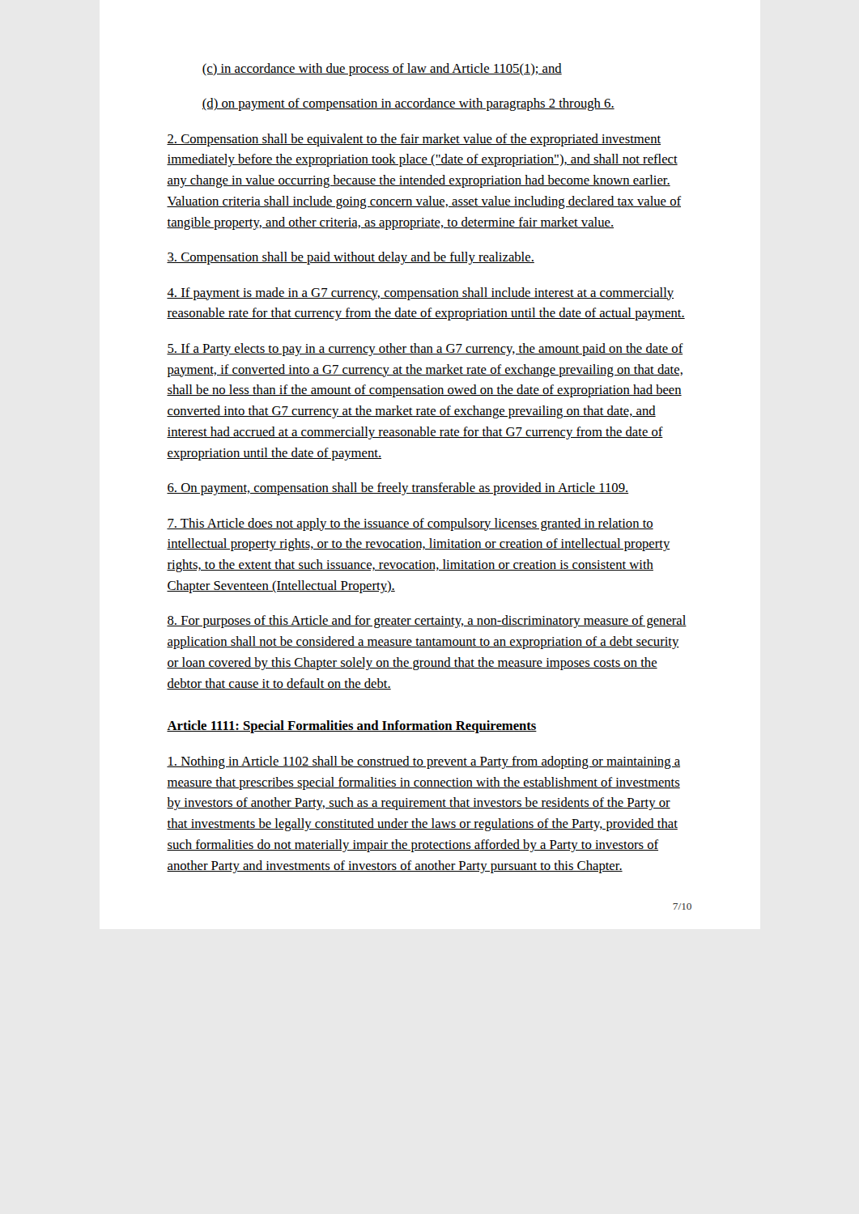(c) in accordance with due process of law and Article 1105(1); and
(d) on payment of compensation in accordance with paragraphs 2 through 6.
2. Compensation shall be equivalent to the fair market value of the expropriated investment immediately before the expropriation took place ("date of expropriation"), and shall not reflect any change in value occurring because the intended expropriation had become known earlier. Valuation criteria shall include going concern value, asset value including declared tax value of tangible property, and other criteria, as appropriate, to determine fair market value.
3. Compensation shall be paid without delay and be fully realizable.
4. If payment is made in a G7 currency, compensation shall include interest at a commercially reasonable rate for that currency from the date of expropriation until the date of actual payment.
5. If a Party elects to pay in a currency other than a G7 currency, the amount paid on the date of payment, if converted into a G7 currency at the market rate of exchange prevailing on that date, shall be no less than if the amount of compensation owed on the date of expropriation had been converted into that G7 currency at the market rate of exchange prevailing on that date, and interest had accrued at a commercially reasonable rate for that G7 currency from the date of expropriation until the date of payment.
6. On payment, compensation shall be freely transferable as provided in Article 1109.
7. This Article does not apply to the issuance of compulsory licenses granted in relation to intellectual property rights, or to the revocation, limitation or creation of intellectual property rights, to the extent that such issuance, revocation, limitation or creation is consistent with Chapter Seventeen (Intellectual Property).
8. For purposes of this Article and for greater certainty, a non-discriminatory measure of general application shall not be considered a measure tantamount to an expropriation of a debt security or loan covered by this Chapter solely on the ground that the measure imposes costs on the debtor that cause it to default on the debt.
Article 1111: Special Formalities and Information Requirements
1. Nothing in Article 1102 shall be construed to prevent a Party from adopting or maintaining a measure that prescribes special formalities in connection with the establishment of investments by investors of another Party, such as a requirement that investors be residents of the Party or that investments be legally constituted under the laws or regulations of the Party, provided that such formalities do not materially impair the protections afforded by a Party to investors of another Party and investments of investors of another Party pursuant to this Chapter.
7/10